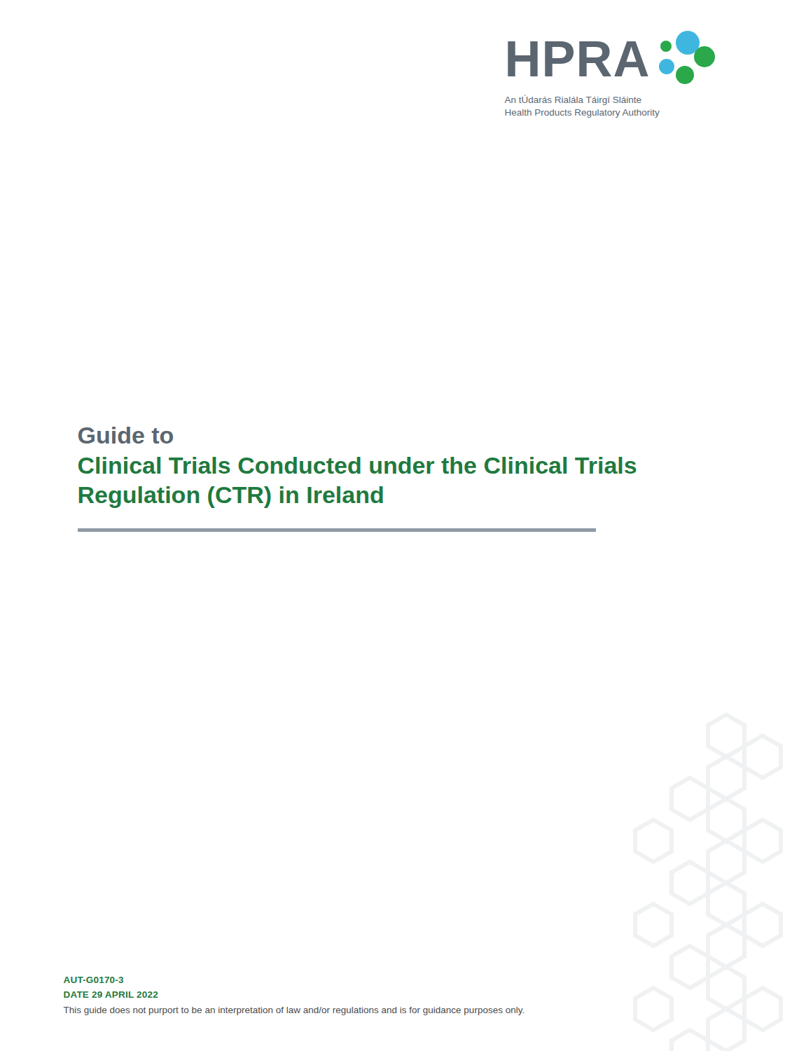HPRA
An tÚdarás Rialála Táirgí Sláinte
Health Products Regulatory Authority
Guide to Clinical Trials Conducted under the Clinical Trials Regulation (CTR) in Ireland
AUT-G0170-3
DATE 29 APRIL 2022
This guide does not purport to be an interpretation of law and/or regulations and is for guidance purposes only.